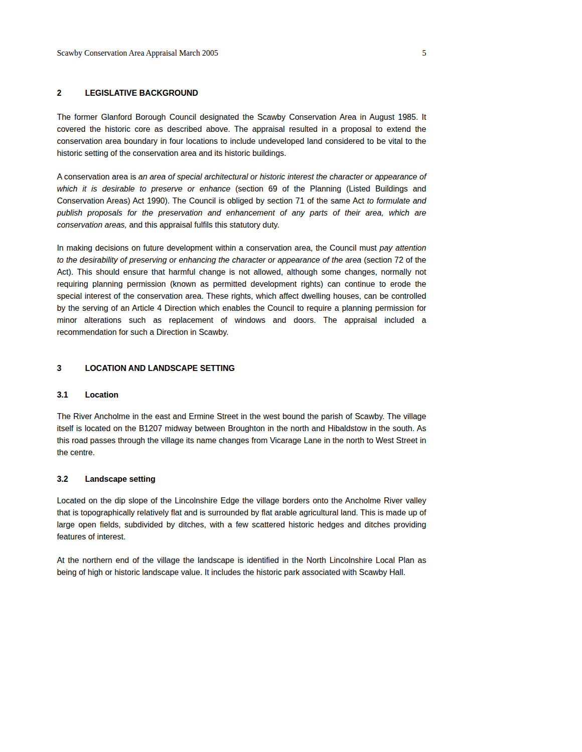Scawby Conservation Area Appraisal March 2005 5
2 LEGISLATIVE BACKGROUND
The former Glanford Borough Council designated the Scawby Conservation Area in August 1985. It covered the historic core as described above. The appraisal resulted in a proposal to extend the conservation area boundary in four locations to include undeveloped land considered to be vital to the historic setting of the conservation area and its historic buildings.
A conservation area is an area of special architectural or historic interest the character or appearance of which it is desirable to preserve or enhance (section 69 of the Planning (Listed Buildings and Conservation Areas) Act 1990). The Council is obliged by section 71 of the same Act to formulate and publish proposals for the preservation and enhancement of any parts of their area, which are conservation areas, and this appraisal fulfils this statutory duty.
In making decisions on future development within a conservation area, the Council must pay attention to the desirability of preserving or enhancing the character or appearance of the area (section 72 of the Act). This should ensure that harmful change is not allowed, although some changes, normally not requiring planning permission (known as permitted development rights) can continue to erode the special interest of the conservation area. These rights, which affect dwelling houses, can be controlled by the serving of an Article 4 Direction which enables the Council to require a planning permission for minor alterations such as replacement of windows and doors. The appraisal included a recommendation for such a Direction in Scawby.
3 LOCATION AND LANDSCAPE SETTING
3.1 Location
The River Ancholme in the east and Ermine Street in the west bound the parish of Scawby. The village itself is located on the B1207 midway between Broughton in the north and Hibaldstow in the south. As this road passes through the village its name changes from Vicarage Lane in the north to West Street in the centre.
3.2 Landscape setting
Located on the dip slope of the Lincolnshire Edge the village borders onto the Ancholme River valley that is topographically relatively flat and is surrounded by flat arable agricultural land. This is made up of large open fields, subdivided by ditches, with a few scattered historic hedges and ditches providing features of interest.
At the northern end of the village the landscape is identified in the North Lincolnshire Local Plan as being of high or historic landscape value. It includes the historic park associated with Scawby Hall.